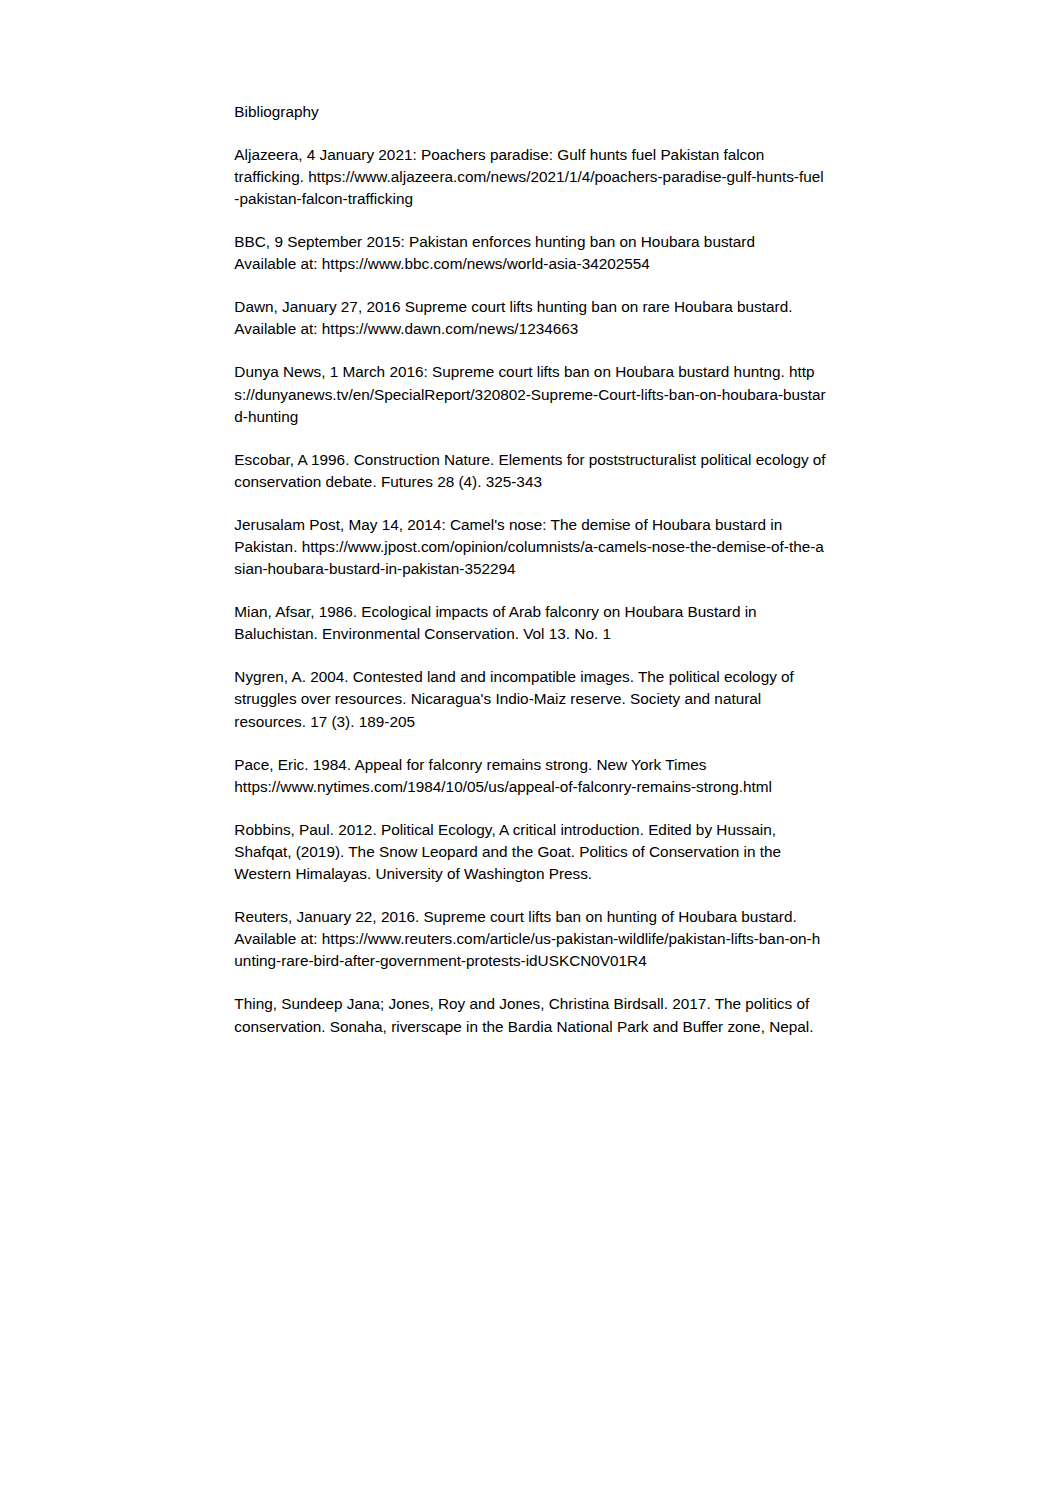Bibliography
Aljazeera, 4 January 2021: Poachers paradise: Gulf hunts fuel Pakistan falcon trafficking. https://www.aljazeera.com/news/2021/1/4/poachers-paradise-gulf-hunts-fuel-pakistan-falcon-trafficking
BBC, 9 September 2015: Pakistan enforces hunting ban on Houbara bustard
Available at: https://www.bbc.com/news/world-asia-34202554
Dawn, January 27, 2016 Supreme court lifts hunting ban on rare Houbara bustard.
Available at: https://www.dawn.com/news/1234663
Dunya News, 1 March 2016: Supreme court lifts ban on Houbara bustard huntng. https://dunyanews.tv/en/SpecialReport/320802-Supreme-Court-lifts-ban-on-houbara-bustard-hunting
Escobar, A 1996. Construction Nature. Elements for poststructuralist political ecology of conservation debate. Futures 28 (4). 325-343
Jerusalam Post, May 14, 2014: Camel's nose: The demise of Houbara bustard in Pakistan. https://www.jpost.com/opinion/columnists/a-camels-nose-the-demise-of-the-asian-houbara-bustard-in-pakistan-352294
Mian, Afsar, 1986. Ecological impacts of Arab falconry on Houbara Bustard in Baluchistan. Environmental Conservation. Vol 13. No. 1
Nygren, A. 2004. Contested land and incompatible images. The political ecology of struggles over resources. Nicaragua's Indio-Maiz reserve. Society and natural resources. 17 (3). 189-205
Pace, Eric. 1984. Appeal for falconry remains strong. New York Times
https://www.nytimes.com/1984/10/05/us/appeal-of-falconry-remains-strong.html
Robbins, Paul. 2012. Political Ecology, A critical introduction. Edited by Hussain, Shafqat, (2019). The Snow Leopard and the Goat. Politics of Conservation in the Western Himalayas. University of Washington Press.
Reuters, January 22, 2016. Supreme court lifts ban on hunting of Houbara bustard.
Available at: https://www.reuters.com/article/us-pakistan-wildlife/pakistan-lifts-ban-on-hunting-rare-bird-after-government-protests-idUSKCN0V01R4
Thing, Sundeep Jana; Jones, Roy and Jones, Christina Birdsall. 2017. The politics of conservation. Sonaha, riverscape in the Bardia National Park and Buffer zone, Nepal.